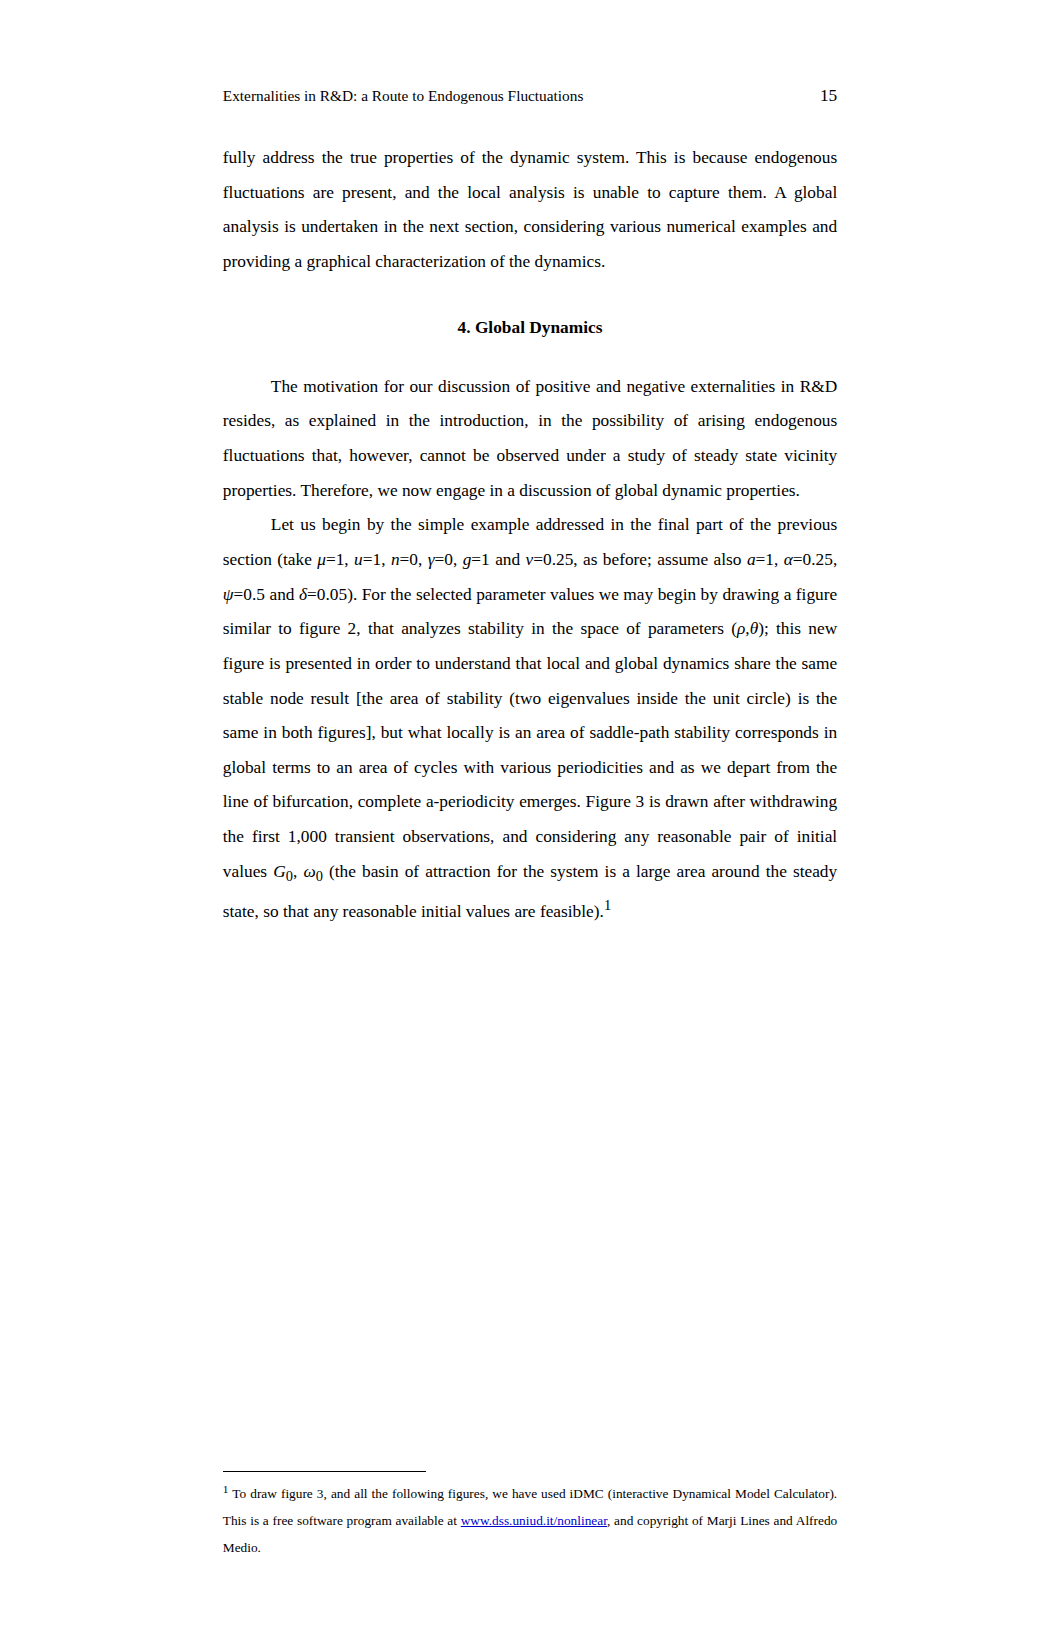Externalities in R&D: a Route to Endogenous Fluctuations 15
fully address the true properties of the dynamic system. This is because endogenous fluctuations are present, and the local analysis is unable to capture them. A global analysis is undertaken in the next section, considering various numerical examples and providing a graphical characterization of the dynamics.
4. Global Dynamics
The motivation for our discussion of positive and negative externalities in R&D resides, as explained in the introduction, in the possibility of arising endogenous fluctuations that, however, cannot be observed under a study of steady state vicinity properties. Therefore, we now engage in a discussion of global dynamic properties.
Let us begin by the simple example addressed in the final part of the previous section (take μ=1, u=1, n=0, γ=0, g=1 and v=0.25, as before; assume also a=1, α=0.25, ψ=0.5 and δ=0.05). For the selected parameter values we may begin by drawing a figure similar to figure 2, that analyzes stability in the space of parameters (ρ,θ); this new figure is presented in order to understand that local and global dynamics share the same stable node result [the area of stability (two eigenvalues inside the unit circle) is the same in both figures], but what locally is an area of saddle-path stability corresponds in global terms to an area of cycles with various periodicities and as we depart from the line of bifurcation, complete a-periodicity emerges. Figure 3 is drawn after withdrawing the first 1,000 transient observations, and considering any reasonable pair of initial values G0, ω0 (the basin of attraction for the system is a large area around the steady state, so that any reasonable initial values are feasible).1
1 To draw figure 3, and all the following figures, we have used iDMC (interactive Dynamical Model Calculator). This is a free software program available at www.dss.uniud.it/nonlinear, and copyright of Marji Lines and Alfredo Medio.